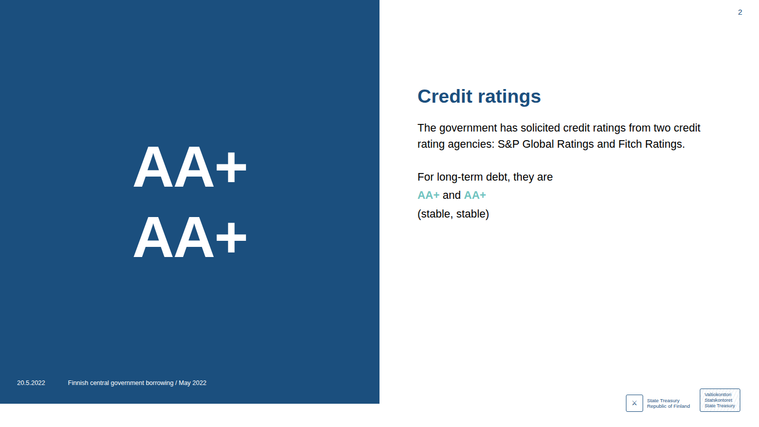2
AA+
AA+
20.5.2022 Finnish central government borrowing / May 2022
Credit ratings
The government has solicited credit ratings from two credit rating agencies: S&P Global Ratings and Fitch Ratings.
For long-term debt, they are
AA+ and AA+
(stable, stable)
⚔
State Treasury
Republic of Finland
Valtiokonttori
Statskontoret
State Treasury